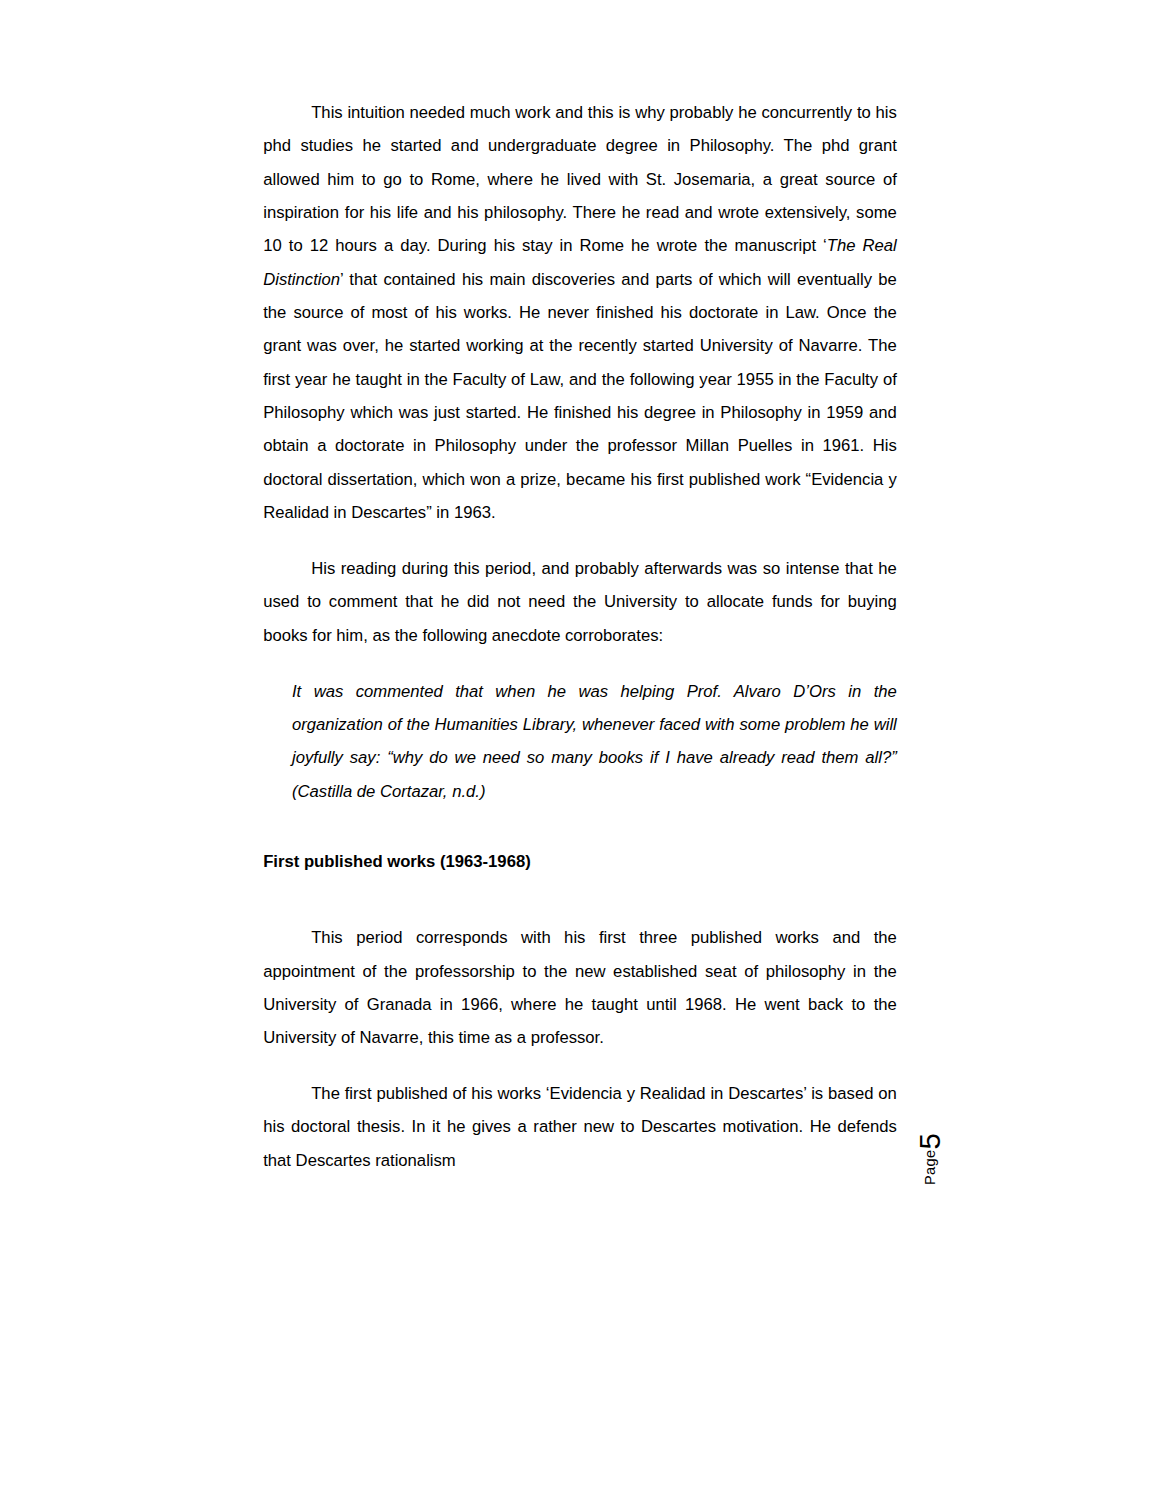This intuition needed much work and this is why probably he concurrently to his phd studies he started and undergraduate degree in Philosophy. The phd grant allowed him to go to Rome, where he lived with St. Josemaria, a great source of inspiration for his life and his philosophy. There he read and wrote extensively, some 10 to 12 hours a day. During his stay in Rome he wrote the manuscript ‘The Real Distinction’ that contained his main discoveries and parts of which will eventually be the source of most of his works. He never finished his doctorate in Law. Once the grant was over, he started working at the recently started University of Navarre. The first year he taught in the Faculty of Law, and the following year 1955 in the Faculty of Philosophy which was just started. He finished his degree in Philosophy in 1959 and obtain a doctorate in Philosophy under the professor Millan Puelles in 1961. His doctoral dissertation, which won a prize, became his first published work “Evidencia y Realidad in Descartes” in 1963.
His reading during this period, and probably afterwards was so intense that he used to comment that he did not need the University to allocate funds for buying books for him, as the following anecdote corroborates:
It was commented that when he was helping Prof. Alvaro D’Ors in the organization of the Humanities Library, whenever faced with some problem he will joyfully say: “why do we need so many books if I have already read them all?” (Castilla de Cortazar, n.d.)
First published works (1963-1968)
This period corresponds with his first three published works and the appointment of the professorship to the new established seat of philosophy in the University of Granada in 1966, where he taught until 1968. He went back to the University of Navarre, this time as a professor.
The first published of his works ‘Evidencia y Realidad in Descartes’ is based on his doctoral thesis. In it he gives a rather new to Descartes motivation. He defends that Descartes rationalism
Page5